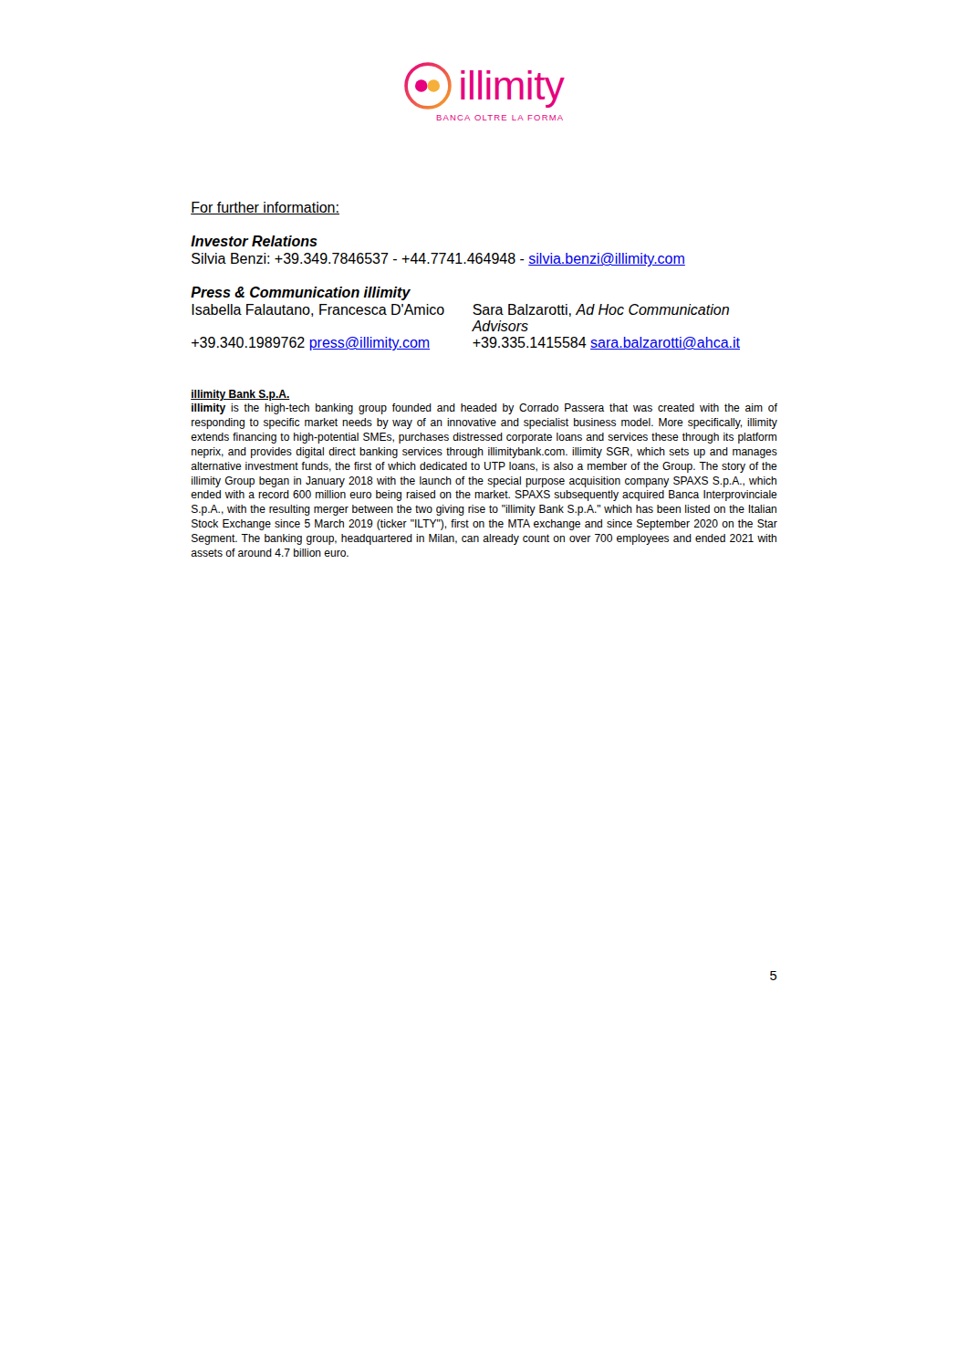illimity
BANCA OLTRE LA FORMA
For further information:
Investor Relations
Silvia Benzi: +39.349.7846537 - +44.7741.464948 - silvia.benzi@illimity.com
Press & Communication illimity
| Isabella Falautano, Francesca D'Amico | Sara Balzarotti, Ad Hoc Communication Advisors |
| +39.340.1989762 press@illimity.com | +39.335.1415584 sara.balzarotti@ahca.it |
illimity Bank S.p.A.
illimity is the high-tech banking group founded and headed by Corrado Passera that was created with the aim of responding to specific market needs by way of an innovative and specialist business model. More specifically, illimity extends financing to high-potential SMEs, purchases distressed corporate loans and services these through its platform neprix, and provides digital direct banking services through illimitybank.com. illimity SGR, which sets up and manages alternative investment funds, the first of which dedicated to UTP loans, is also a member of the Group. The story of the illimity Group began in January 2018 with the launch of the special purpose acquisition company SPAXS S.p.A., which ended with a record 600 million euro being raised on the market. SPAXS subsequently acquired Banca Interprovinciale S.p.A., with the resulting merger between the two giving rise to "illimity Bank S.p.A." which has been listed on the Italian Stock Exchange since 5 March 2019 (ticker "ILTY"), first on the MTA exchange and since September 2020 on the Star Segment. The banking group, headquartered in Milan, can already count on over 700 employees and ended 2021 with assets of around 4.7 billion euro.
5